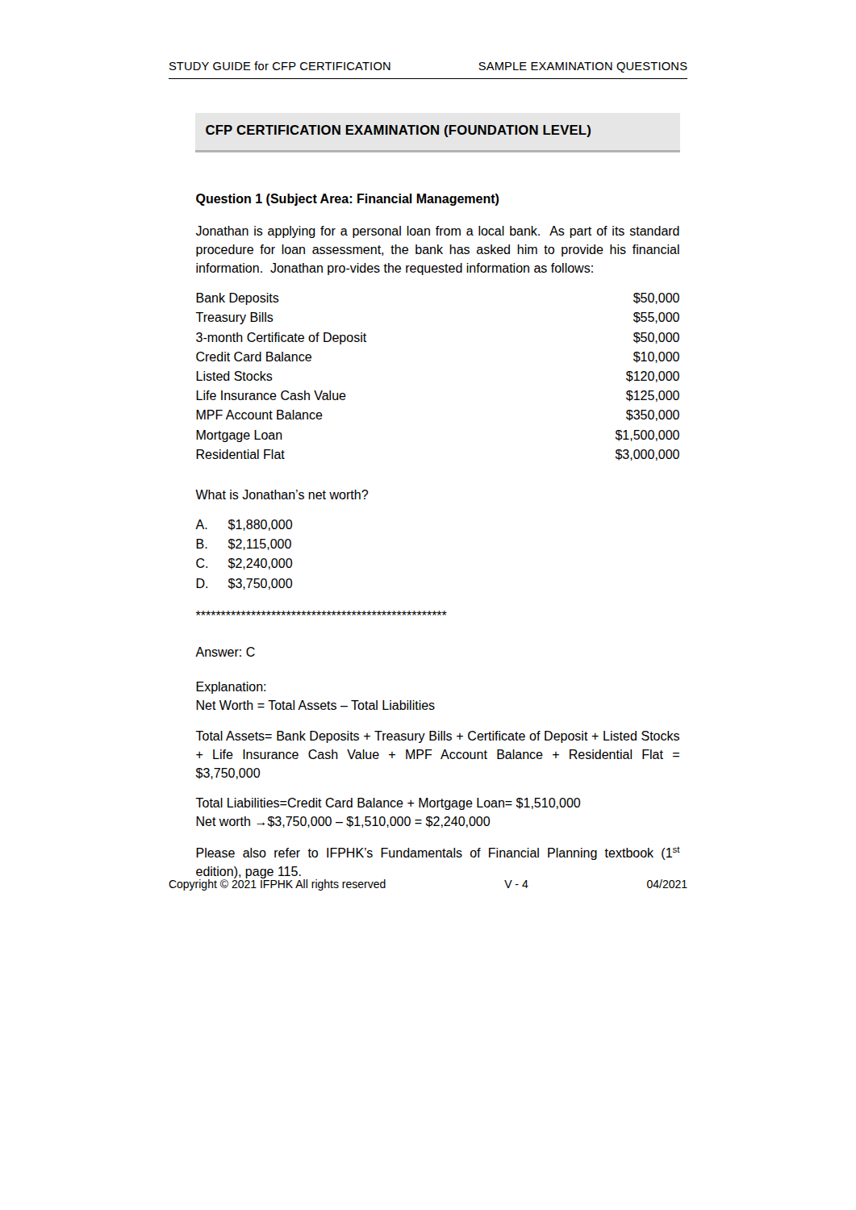STUDY GUIDE for CFP CERTIFICATION
SAMPLE EXAMINATION QUESTIONS
CFP CERTIFICATION EXAMINATION (FOUNDATION LEVEL)
Question 1 (Subject Area: Financial Management)
Jonathan is applying for a personal loan from a local bank. As part of its standard procedure for loan assessment, the bank has asked him to provide his financial information. Jonathan pro-vides the requested information as follows:
| Bank Deposits | $50,000 |
| Treasury Bills | $55,000 |
| 3-month Certificate of Deposit | $50,000 |
| Credit Card Balance | $10,000 |
| Listed Stocks | $120,000 |
| Life Insurance Cash Value | $125,000 |
| MPF Account Balance | $350,000 |
| Mortgage Loan | $1,500,000 |
| Residential Flat | $3,000,000 |
What is Jonathan’s net worth?
| A. | $1,880,000 |
| B. | $2,115,000 |
| C. | $2,240,000 |
| D. | $3,750,000 |
**************************************************
Answer: C
Explanation:
Net Worth = Total Assets – Total Liabilities
Total Assets= Bank Deposits + Treasury Bills + Certificate of Deposit + Listed Stocks + Life Insurance Cash Value + MPF Account Balance + Residential Flat = $3,750,000
Total Liabilities=Credit Card Balance + Mortgage Loan= $1,510,000 Net worth →$3,750,000 – $1,510,000 = $2,240,000
Please also refer to IFPHK’s Fundamentals of Financial Planning textbook (1st edition), page 115.
Copyright © 2021 IFPHK All rights reserved
V - 4
04/2021